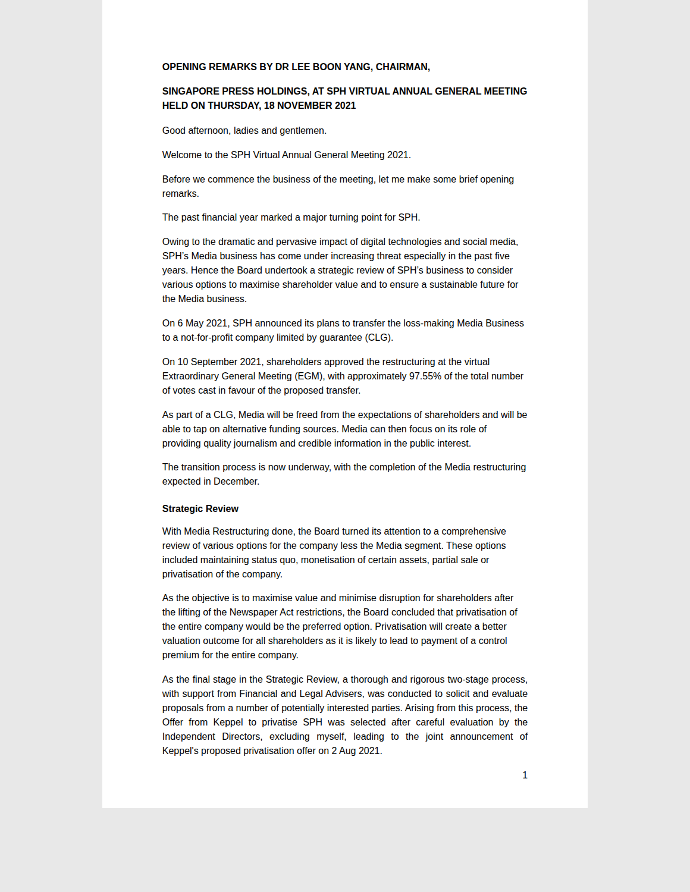OPENING REMARKS BY DR LEE BOON YANG, CHAIRMAN, SINGAPORE PRESS HOLDINGS, AT SPH VIRTUAL ANNUAL GENERAL MEETING HELD ON THURSDAY, 18 NOVEMBER 2021
Good afternoon, ladies and gentlemen.
Welcome to the SPH Virtual Annual General Meeting 2021.
Before we commence the business of the meeting, let me make some brief opening remarks.
The past financial year marked a major turning point for SPH.
Owing to the dramatic and pervasive impact of digital technologies and social media, SPH’s Media business has come under increasing threat especially in the past five years. Hence the Board undertook a strategic review of SPH’s business to consider various options to maximise shareholder value and to ensure a sustainable future for the Media business.
On 6 May 2021, SPH announced its plans to transfer the loss-making Media Business to a not-for-profit company limited by guarantee (CLG).
On 10 September 2021, shareholders approved the restructuring at the virtual Extraordinary General Meeting (EGM), with approximately 97.55% of the total number of votes cast in favour of the proposed transfer.
As part of a CLG, Media will be freed from the expectations of shareholders and will be able to tap on alternative funding sources. Media can then focus on its role of providing quality journalism and credible information in the public interest.
The transition process is now underway, with the completion of the Media restructuring expected in December.
Strategic Review
With Media Restructuring done, the Board turned its attention to a comprehensive review of various options for the company less the Media segment. These options included maintaining status quo, monetisation of certain assets, partial sale or privatisation of the company.
As the objective is to maximise value and minimise disruption for shareholders after the lifting of the Newspaper Act restrictions, the Board concluded that privatisation of the entire company would be the preferred option. Privatisation will create a better valuation outcome for all shareholders as it is likely to lead to payment of a control premium for the entire company.
As the final stage in the Strategic Review, a thorough and rigorous two-stage process, with support from Financial and Legal Advisers, was conducted to solicit and evaluate proposals from a number of potentially interested parties. Arising from this process, the Offer from Keppel to privatise SPH was selected after careful evaluation by the Independent Directors, excluding myself, leading to the joint announcement of Keppel's proposed privatisation offer on 2 Aug 2021.
1